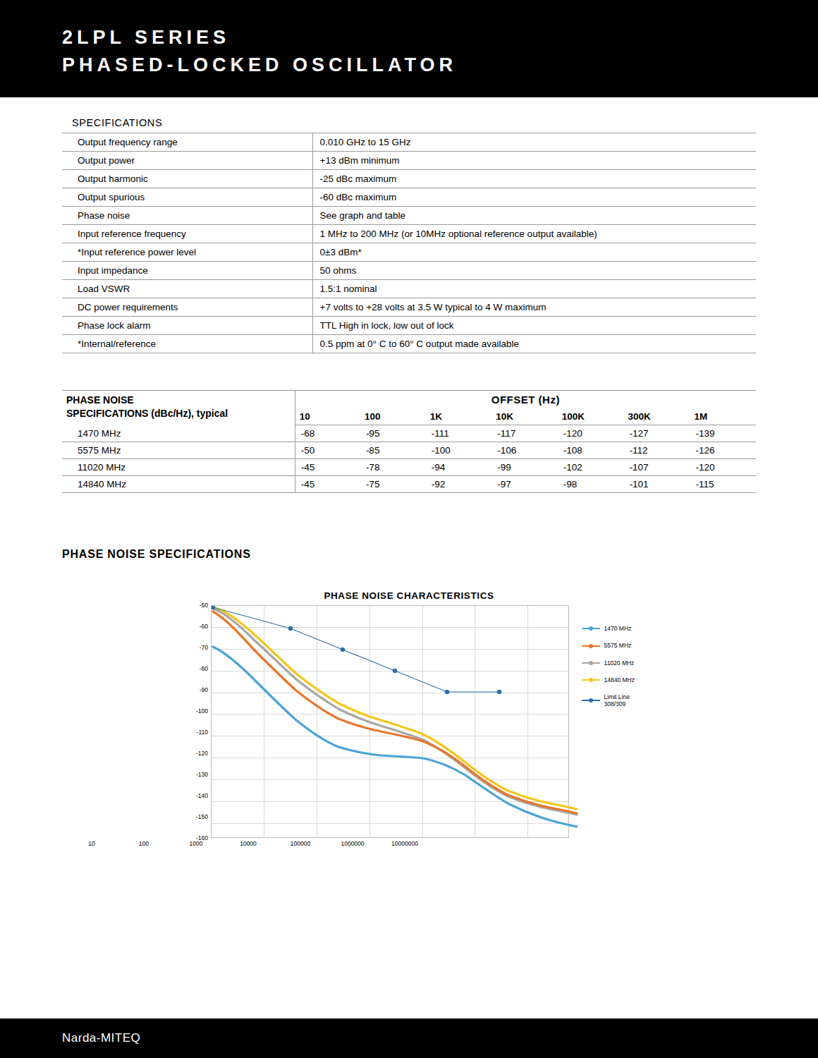2LPL Series
Phased-Locked Oscillator
SPECIFICATIONS
| Output frequency range | 0.010 GHz to 15 GHz |
| Output power | +13 dBm minimum |
| Output harmonic | -25 dBc maximum |
| Output spurious | -60 dBc maximum |
| Phase noise | See graph and table |
| Input reference frequency | 1 MHz to 200 MHz (or 10MHz optional reference output available) |
| *Input reference power level | 0±3 dBm* |
| Input impedance | 50 ohms |
| Load VSWR | 1.5:1 nominal |
| DC power requirements | +7 volts to +28 volts at 3.5 W typical to 4 W maximum |
| Phase lock alarm | TTL High in lock, low out of lock |
| *Internal/reference | 0.5 ppm at 0° C to 60° C output made available |
| PHASE NOISE SPECIFICATIONS (dBc/Hz), typical | OFFSET (Hz) |
| --- | --- |
| 10 | 100 | 1K | 10K | 100K | 300K | 1M |
| 1470 MHz | -68 | -95 | -111 | -117 | -120 | -127 | -139 |
| 5575 MHz | -50 | -85 | -100 | -106 | -108 | -112 | -126 |
| 11020 MHz | -45 | -78 | -94 | -99 | -102 | -107 | -120 |
| 14840 MHz | -45 | -75 | -92 | -97 | -98 | -101 | -115 |
PHASE NOISE SPECIFICATIONS
PHASE NOISE CHARACTERISTICS
-50 -60 -70 -80 -90 -100 -110 -120 -130 -140 -150 -160
1470 MHz
5575 MHz
11020 MHz
14840 MHz
Limit Line
308/309
10 100 1000 10000 100000 1000000 10000000
Narda-MITEQ